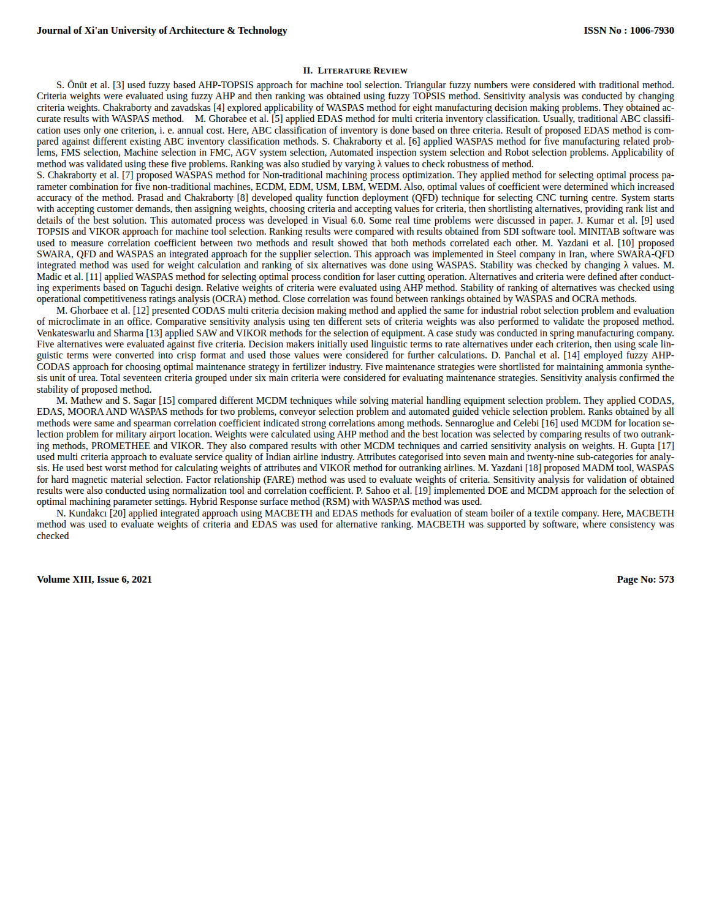Journal of Xi'an University of Architecture & Technology ISSN No : 1006-7930
II. LITERATURE REVIEW
S. Önüt et al. [3] used fuzzy based AHP-TOPSIS approach for machine tool selection. Triangular fuzzy numbers were considered with traditional method. Criteria weights were evaluated using fuzzy AHP and then ranking was obtained using fuzzy TOPSIS method. Sensitivity analysis was conducted by changing criteria weights. Chakraborty and zavadskas [4] explored applicability of WASPAS method for eight manufacturing decision making problems. They obtained accurate results with WASPAS method. M. Ghorabee et al. [5] applied EDAS method for multi criteria inventory classification. Usually, traditional ABC classification uses only one criterion, i. e. annual cost. Here, ABC classification of inventory is done based on three criteria. Result of proposed EDAS method is compared against different existing ABC inventory classification methods. S. Chakraborty et al. [6] applied WASPAS method for five manufacturing related problems, FMS selection, Machine selection in FMC, AGV system selection, Automated inspection system selection and Robot selection problems. Applicability of method was validated using these five problems. Ranking was also studied by varying λ values to check robustness of method.
S. Chakraborty et al. [7] proposed WASPAS method for Non-traditional machining process optimization. They applied method for selecting optimal process parameter combination for five non-traditional machines, ECDM, EDM, USM, LBM, WEDM. Also, optimal values of coefficient were determined which increased accuracy of the method. Prasad and Chakraborty [8] developed quality function deployment (QFD) technique for selecting CNC turning centre. System starts with accepting customer demands, then assigning weights, choosing criteria and accepting values for criteria, then shortlisting alternatives, providing rank list and details of the best solution. This automated process was developed in Visual 6.0. Some real time problems were discussed in paper. J. Kumar et al. [9] used TOPSIS and VIKOR approach for machine tool selection. Ranking results were compared with results obtained from SDI software tool. MINITAB software was used to measure correlation coefficient between two methods and result showed that both methods correlated each other. M. Yazdani et al. [10] proposed SWARA, QFD and WASPAS an integrated approach for the supplier selection. This approach was implemented in Steel company in Iran, where SWARA-QFD integrated method was used for weight calculation and ranking of six alternatives was done using WASPAS. Stability was checked by changing λ values. M. Madic et al. [11] applied WASPAS method for selecting optimal process condition for laser cutting operation. Alternatives and criteria were defined after conducting experiments based on Taguchi design. Relative weights of criteria were evaluated using AHP method. Stability of ranking of alternatives was checked using operational competitiveness ratings analysis (OCRA) method. Close correlation was found between rankings obtained by WASPAS and OCRA methods.
M. Ghorbaee et al. [12] presented CODAS multi criteria decision making method and applied the same for industrial robot selection problem and evaluation of microclimate in an office. Comparative sensitivity analysis using ten different sets of criteria weights was also performed to validate the proposed method. Venkateswarlu and Sharma [13] applied SAW and VIKOR methods for the selection of equipment. A case study was conducted in spring manufacturing company. Five alternatives were evaluated against five criteria. Decision makers initially used linguistic terms to rate alternatives under each criterion, then using scale linguistic terms were converted into crisp format and used those values were considered for further calculations. D. Panchal et al. [14] employed fuzzy AHP-CODAS approach for choosing optimal maintenance strategy in fertilizer industry. Five maintenance strategies were shortlisted for maintaining ammonia synthesis unit of urea. Total seventeen criteria grouped under six main criteria were considered for evaluating maintenance strategies. Sensitivity analysis confirmed the stability of proposed method.
M. Mathew and S. Sagar [15] compared different MCDM techniques while solving material handling equipment selection problem. They applied CODAS, EDAS, MOORA AND WASPAS methods for two problems, conveyor selection problem and automated guided vehicle selection problem. Ranks obtained by all methods were same and spearman correlation coefficient indicated strong correlations among methods. Sennaroglue and Celebi [16] used MCDM for location selection problem for military airport location. Weights were calculated using AHP method and the best location was selected by comparing results of two outranking methods, PROMETHEE and VIKOR. They also compared results with other MCDM techniques and carried sensitivity analysis on weights. H. Gupta [17] used multi criteria approach to evaluate service quality of Indian airline industry. Attributes categorised into seven main and twenty-nine sub-categories for analysis. He used best worst method for calculating weights of attributes and VIKOR method for outranking airlines. M. Yazdani [18] proposed MADM tool, WASPAS for hard magnetic material selection. Factor relationship (FARE) method was used to evaluate weights of criteria. Sensitivity analysis for validation of obtained results were also conducted using normalization tool and correlation coefficient. P. Sahoo et al. [19] implemented DOE and MCDM approach for the selection of optimal machining parameter settings. Hybrid Response surface method (RSM) with WASPAS method was used.
N. Kundakcı [20] applied integrated approach using MACBETH and EDAS methods for evaluation of steam boiler of a textile company. Here, MACBETH method was used to evaluate weights of criteria and EDAS was used for alternative ranking. MACBETH was supported by software, where consistency was checked
Volume XIII, Issue 6, 2021 Page No: 573